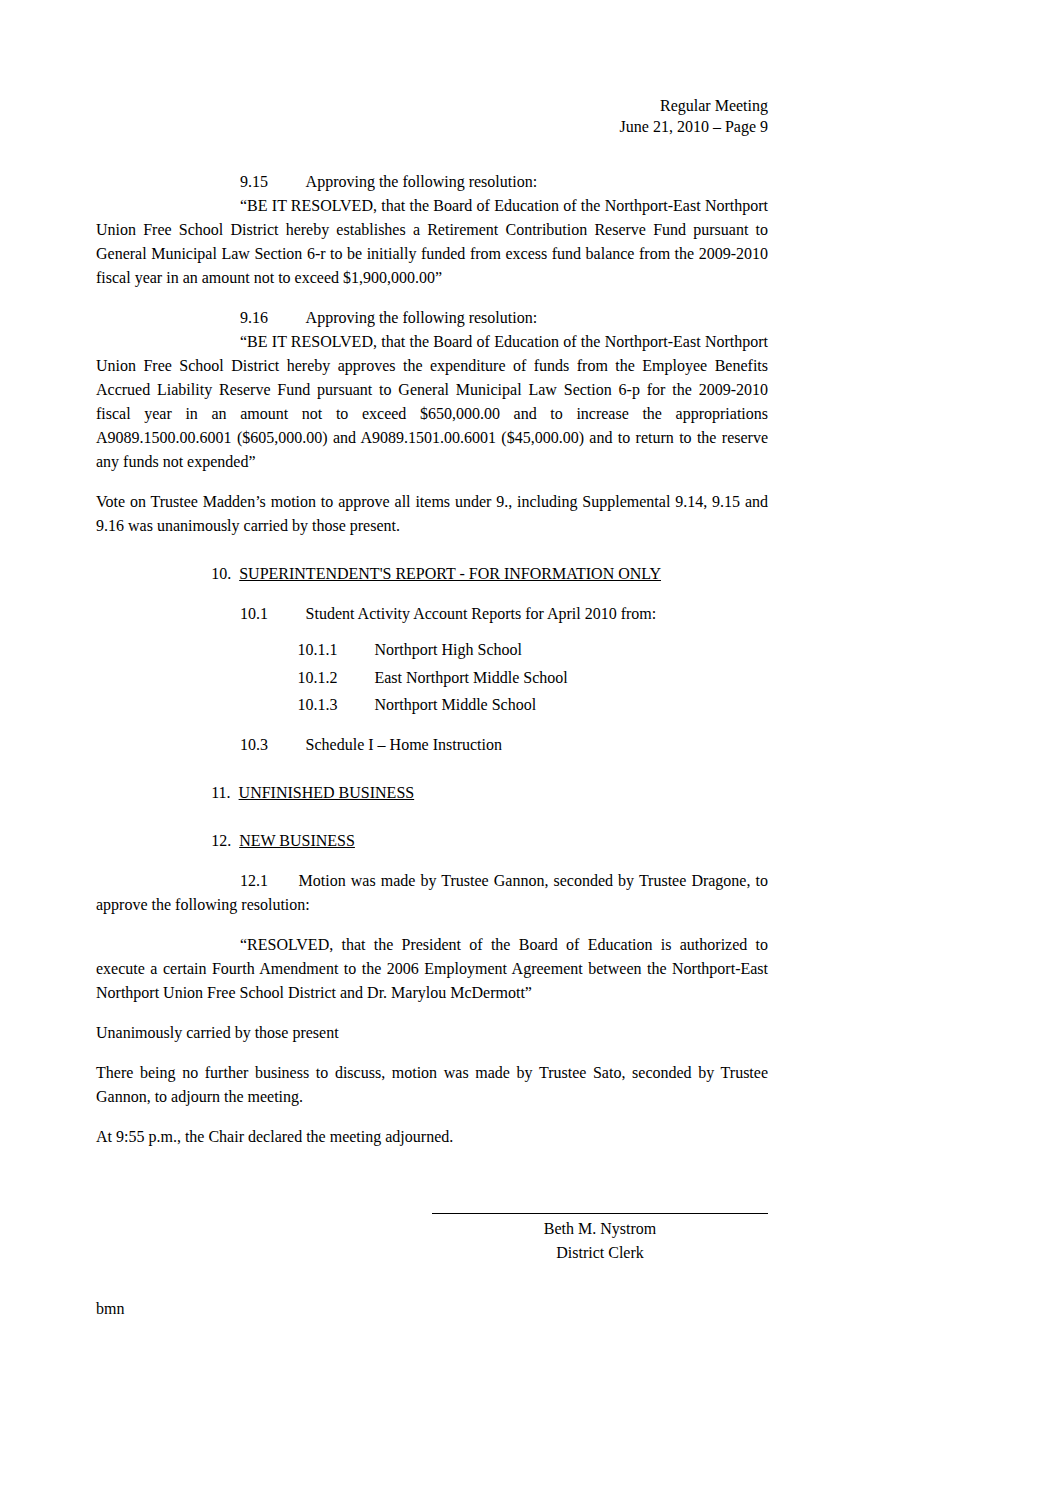Regular Meeting
June 21, 2010 – Page 9
9.15 Approving the following resolution:
“BE IT RESOLVED, that the Board of Education of the Northport-East Northport Union Free School District hereby establishes a Retirement Contribution Reserve Fund pursuant to General Municipal Law Section 6-r to be initially funded from excess fund balance from the 2009-2010 fiscal year in an amount not to exceed $1,900,000.00”
9.16 Approving the following resolution:
“BE IT RESOLVED, that the Board of Education of the Northport-East Northport Union Free School District hereby approves the expenditure of funds from the Employee Benefits Accrued Liability Reserve Fund pursuant to General Municipal Law Section 6-p for the 2009-2010 fiscal year in an amount not to exceed $650,000.00 and to increase the appropriations A9089.1500.00.6001 ($605,000.00) and A9089.1501.00.6001 ($45,000.00) and to return to the reserve any funds not expended”
Vote on Trustee Madden’s motion to approve all items under 9., including Supplemental 9.14, 9.15 and 9.16 was unanimously carried by those present.
10. SUPERINTENDENT'S REPORT - FOR INFORMATION ONLY
10.1 Student Activity Account Reports for April 2010 from:
10.1.1 Northport High School
10.1.2 East Northport Middle School
10.1.3 Northport Middle School
10.3 Schedule I – Home Instruction
11. UNFINISHED BUSINESS
12. NEW BUSINESS
12.1 Motion was made by Trustee Gannon, seconded by Trustee Dragone, to approve the following resolution:
“RESOLVED, that the President of the Board of Education is authorized to execute a certain Fourth Amendment to the 2006 Employment Agreement between the Northport-East Northport Union Free School District and Dr. Marylou McDermott”
Unanimously carried by those present
There being no further business to discuss, motion was made by Trustee Sato, seconded by Trustee Gannon, to adjourn the meeting.
At 9:55 p.m., the Chair declared the meeting adjourned.
Beth M. Nystrom
District Clerk
bmn